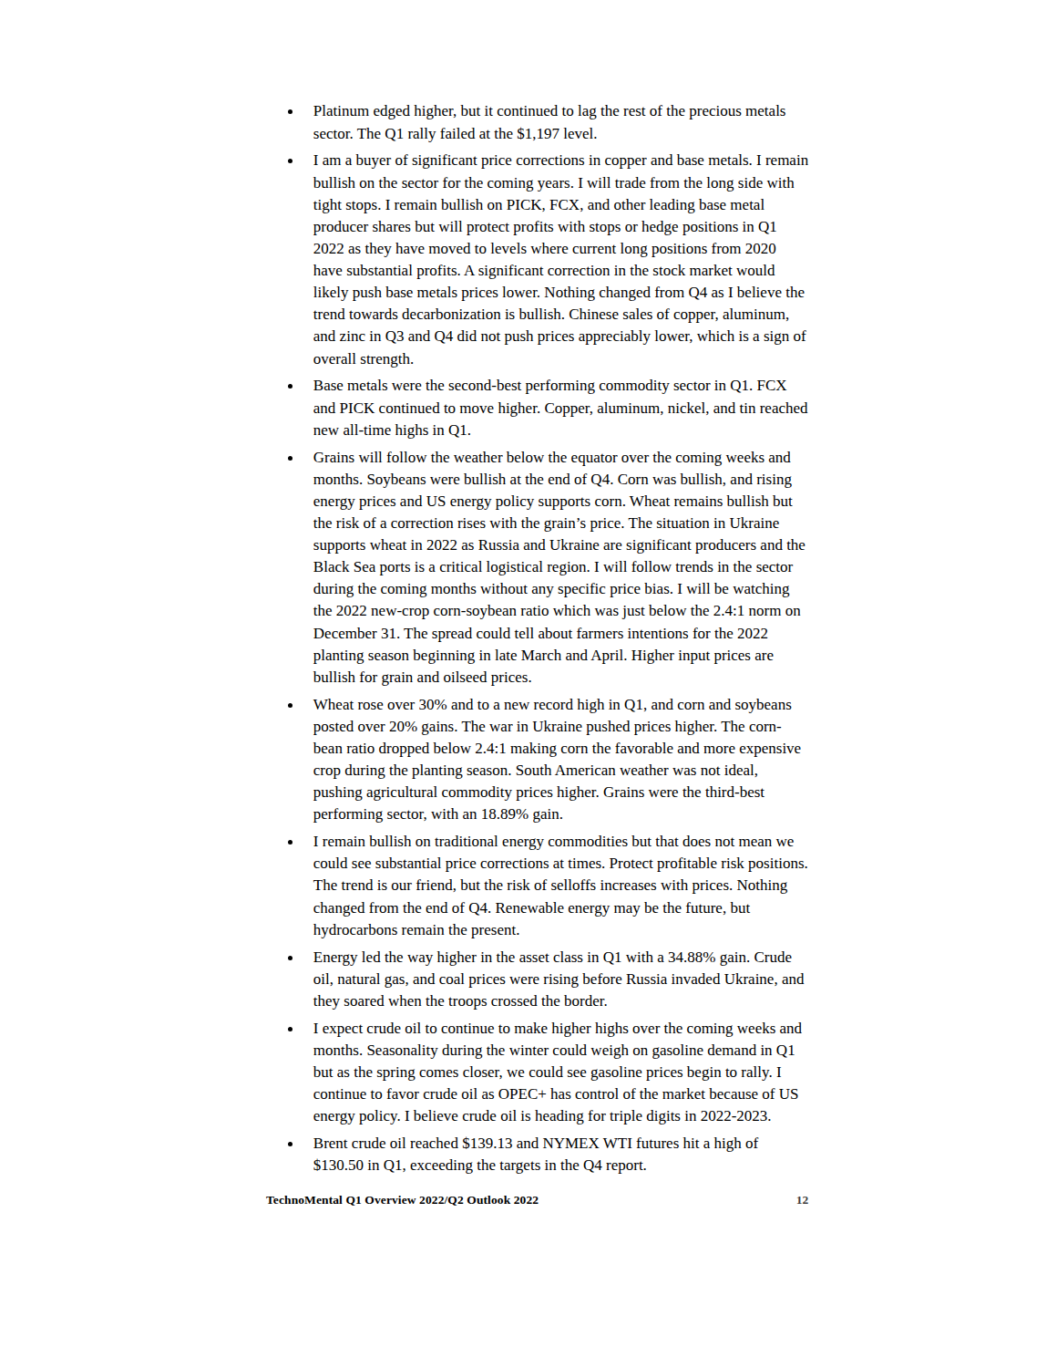Platinum edged higher, but it continued to lag the rest of the precious metals sector. The Q1 rally failed at the $1,197 level.
I am a buyer of significant price corrections in copper and base metals. I remain bullish on the sector for the coming years. I will trade from the long side with tight stops. I remain bullish on PICK, FCX, and other leading base metal producer shares but will protect profits with stops or hedge positions in Q1 2022 as they have moved to levels where current long positions from 2020 have substantial profits. A significant correction in the stock market would likely push base metals prices lower. Nothing changed from Q4 as I believe the trend towards decarbonization is bullish. Chinese sales of copper, aluminum, and zinc in Q3 and Q4 did not push prices appreciably lower, which is a sign of overall strength.
Base metals were the second-best performing commodity sector in Q1. FCX and PICK continued to move higher. Copper, aluminum, nickel, and tin reached new all-time highs in Q1.
Grains will follow the weather below the equator over the coming weeks and months. Soybeans were bullish at the end of Q4. Corn was bullish, and rising energy prices and US energy policy supports corn. Wheat remains bullish but the risk of a correction rises with the grain’s price. The situation in Ukraine supports wheat in 2022 as Russia and Ukraine are significant producers and the Black Sea ports is a critical logistical region. I will follow trends in the sector during the coming months without any specific price bias. I will be watching the 2022 new-crop corn-soybean ratio which was just below the 2.4:1 norm on December 31. The spread could tell about farmers intentions for the 2022 planting season beginning in late March and April. Higher input prices are bullish for grain and oilseed prices.
Wheat rose over 30% and to a new record high in Q1, and corn and soybeans posted over 20% gains. The war in Ukraine pushed prices higher. The corn-bean ratio dropped below 2.4:1 making corn the favorable and more expensive crop during the planting season. South American weather was not ideal, pushing agricultural commodity prices higher. Grains were the third-best performing sector, with an 18.89% gain.
I remain bullish on traditional energy commodities but that does not mean we could see substantial price corrections at times. Protect profitable risk positions. The trend is our friend, but the risk of selloffs increases with prices. Nothing changed from the end of Q4. Renewable energy may be the future, but hydrocarbons remain the present.
Energy led the way higher in the asset class in Q1 with a 34.88% gain. Crude oil, natural gas, and coal prices were rising before Russia invaded Ukraine, and they soared when the troops crossed the border.
I expect crude oil to continue to make higher highs over the coming weeks and months. Seasonality during the winter could weigh on gasoline demand in Q1 but as the spring comes closer, we could see gasoline prices begin to rally. I continue to favor crude oil as OPEC+ has control of the market because of US energy policy. I believe crude oil is heading for triple digits in 2022-2023.
Brent crude oil reached $139.13 and NYMEX WTI futures hit a high of $130.50 in Q1, exceeding the targets in the Q4 report.
TechnoMental Q1 Overview 2022/Q2 Outlook 2022 12